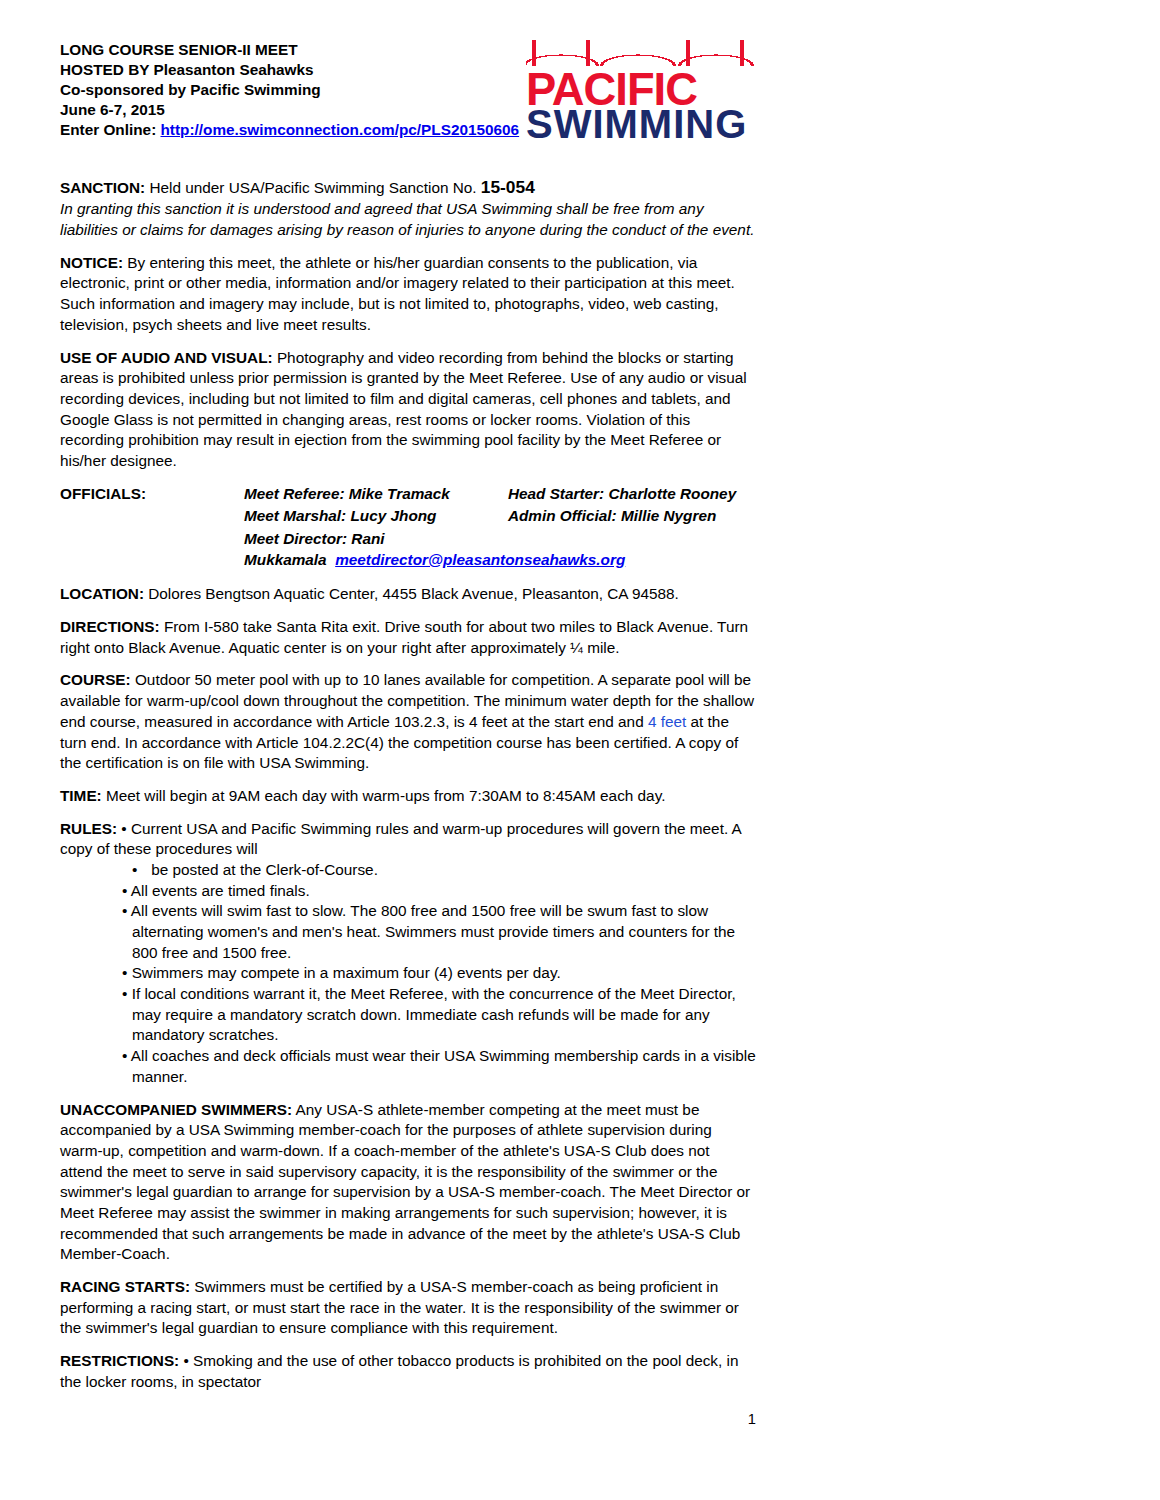PACIFIC SWIMMING
LONG COURSE SENIOR-II MEET
HOSTED BY Pleasanton Seahawks
Co-sponsored by Pacific Swimming
June 6-7, 2015
Enter Online: http://ome.swimconnection.com/pc/PLS20150606
SANCTION: Held under USA/Pacific Swimming Sanction No. 15-054
In granting this sanction it is understood and agreed that USA Swimming shall be free from any liabilities or claims for damages arising by reason of injuries to anyone during the conduct of the event.
NOTICE: By entering this meet, the athlete or his/her guardian consents to the publication, via electronic, print or other media, information and/or imagery related to their participation at this meet. Such information and imagery may include, but is not limited to, photographs, video, web casting, television, psych sheets and live meet results.
USE OF AUDIO AND VISUAL: Photography and video recording from behind the blocks or starting areas is prohibited unless prior permission is granted by the Meet Referee. Use of any audio or visual recording devices, including but not limited to film and digital cameras, cell phones and tablets, and Google Glass is not permitted in changing areas, rest rooms or locker rooms. Violation of this recording prohibition may result in ejection from the swimming pool facility by the Meet Referee or his/her designee.
| OFFICIALS: | Meet Referee: Mike Tramack | Head Starter: Charlotte Rooney |
| | Meet Marshal: Lucy Jhong | Admin Official: Millie Nygren |
| | Meet Director: Rani Mukkamala meetdirector@pleasantonseahawks.org |
LOCATION: Dolores Bengtson Aquatic Center, 4455 Black Avenue, Pleasanton, CA 94588.
DIRECTIONS: From I-580 take Santa Rita exit. Drive south for about two miles to Black Avenue. Turn right onto Black Avenue. Aquatic center is on your right after approximately ¼ mile.
COURSE: Outdoor 50 meter pool with up to 10 lanes available for competition. A separate pool will be available for warm-up/cool down throughout the competition. The minimum water depth for the shallow end course, measured in accordance with Article 103.2.3, is 4 feet at the start end and 4 feet at the turn end. In accordance with Article 104.2.2C(4) the competition course has been certified. A copy of the certification is on file with USA Swimming.
TIME: Meet will begin at 9AM each day with warm-ups from 7:30AM to 8:45AM each day.
RULES: • Current USA and Pacific Swimming rules and warm-up procedures will govern the meet. A copy of these procedures will
• be posted at the Clerk-of-Course.
All events are timed finals.
All events will swim fast to slow. The 800 free and 1500 free will be swum fast to slow alternating women's and men's heat. Swimmers must provide timers and counters for the 800 free and 1500 free.
Swimmers may compete in a maximum four (4) events per day.
If local conditions warrant it, the Meet Referee, with the concurrence of the Meet Director, may require a mandatory scratch down. Immediate cash refunds will be made for any mandatory scratches.
All coaches and deck officials must wear their USA Swimming membership cards in a visible manner.
UNACCOMPANIED SWIMMERS: Any USA-S athlete-member competing at the meet must be accompanied by a USA Swimming member-coach for the purposes of athlete supervision during warm-up, competition and warm-down. If a coach-member of the athlete's USA-S Club does not attend the meet to serve in said supervisory capacity, it is the responsibility of the swimmer or the swimmer's legal guardian to arrange for supervision by a USA-S member-coach. The Meet Director or Meet Referee may assist the swimmer in making arrangements for such supervision; however, it is recommended that such arrangements be made in advance of the meet by the athlete's USA-S Club Member-Coach.
RACING STARTS: Swimmers must be certified by a USA-S member-coach as being proficient in performing a racing start, or must start the race in the water. It is the responsibility of the swimmer or the swimmer's legal guardian to ensure compliance with this requirement.
RESTRICTIONS: • Smoking and the use of other tobacco products is prohibited on the pool deck, in the locker rooms, in spectator
1